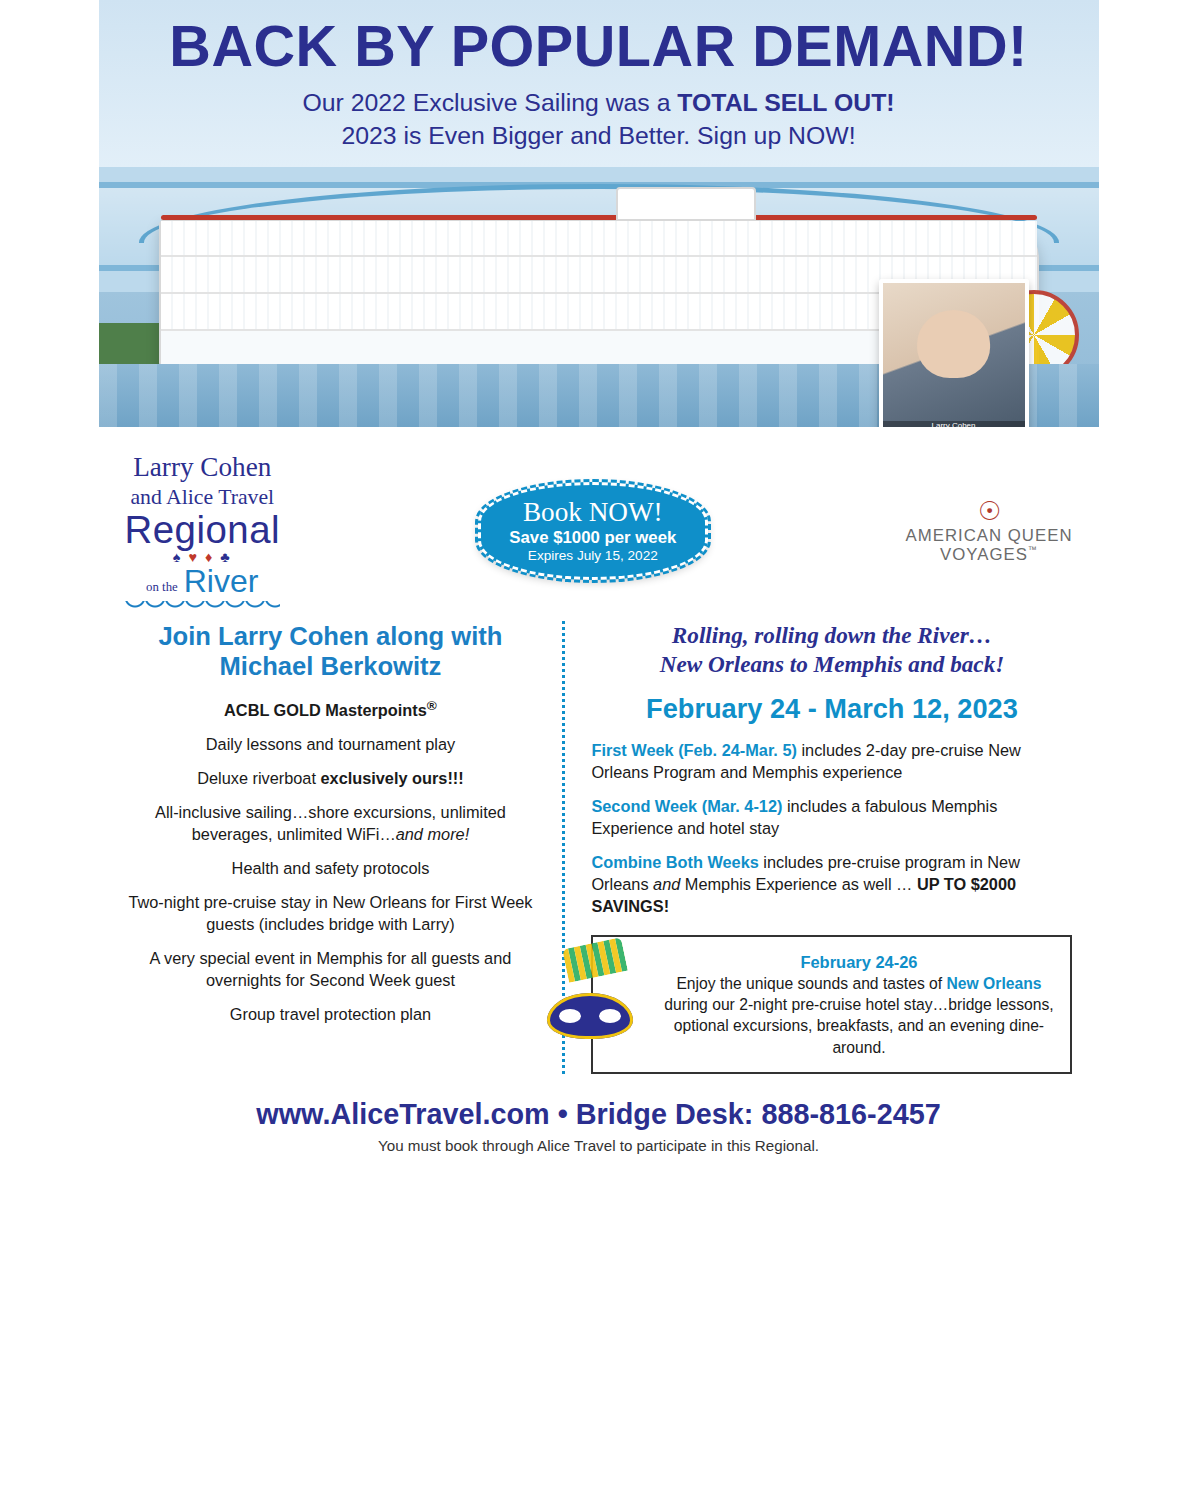Back by Popular Demand!
Our 2022 Exclusive Sailing was a TOTAL SELL OUT!
2023 is Even Bigger and Better. Sign up NOW!
AMERICAN QUEEN
Larry Cohen
Larry Cohen
and Alice Travel
Regional
♠ ♥ ♦ ♣
on the River
Book NOW!
Save $1000 per week
Expires July 15, 2022
☉
AMERICAN QUEEN
VOYAGES™
Join Larry Cohen along with Michael Berkowitz
ACBL GOLD Masterpoints®
Daily lessons and tournament play
Deluxe riverboat exclusively ours!!!
All-inclusive sailing…shore excursions, unlimited beverages, unlimited WiFi…and more!
Health and safety protocols
Two-night pre-cruise stay in New Orleans for First Week guests (includes bridge with Larry)
A very special event in Memphis for all guests and overnights for Second Week guest
Group travel protection plan
Rolling, rolling down the River…
New Orleans to Memphis and back!
February 24 - March 12, 2023
First Week (Feb. 24-Mar. 5) includes 2-day pre-cruise New Orleans Program and Memphis experience
Second Week (Mar. 4-12) includes a fabulous Memphis Experience and hotel stay
Combine Both Weeks includes pre-cruise program in New Orleans and Memphis Experience as well … UP TO $2000 SAVINGS!
February 24-26
Enjoy the unique sounds and tastes of New Orleans during our 2-night pre-cruise hotel stay…bridge lessons, optional excursions, breakfasts, and an evening dine-around.
www.AliceTravel.com • Bridge Desk: 888-816-2457
You must book through Alice Travel to participate in this Regional.